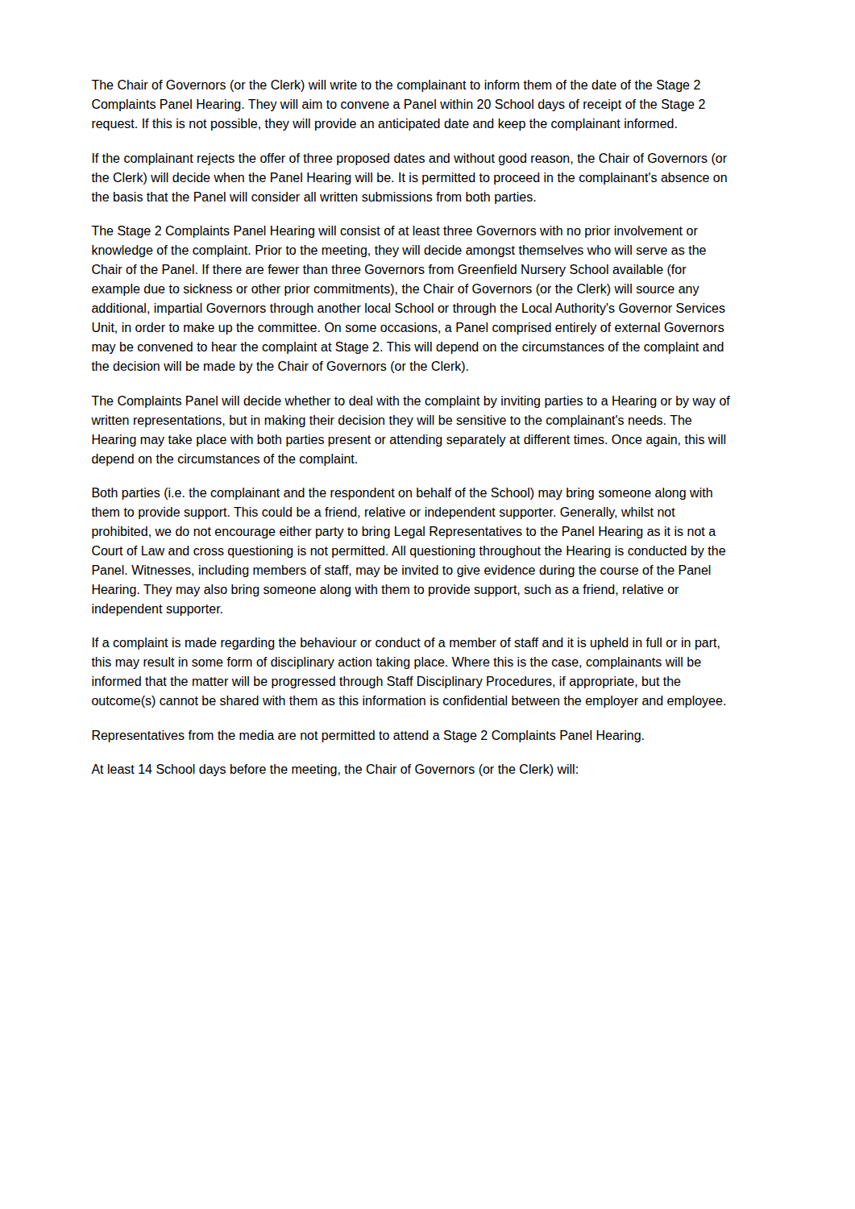The Chair of Governors (or the Clerk) will write to the complainant to inform them of the date of the Stage 2 Complaints Panel Hearing. They will aim to convene a Panel within 20 School days of receipt of the Stage 2 request. If this is not possible, they will provide an anticipated date and keep the complainant informed.
If the complainant rejects the offer of three proposed dates and without good reason, the Chair of Governors (or the Clerk) will decide when the Panel Hearing will be. It is permitted to proceed in the complainant's absence on the basis that the Panel will consider all written submissions from both parties.
The Stage 2 Complaints Panel Hearing will consist of at least three Governors with no prior involvement or knowledge of the complaint. Prior to the meeting, they will decide amongst themselves who will serve as the Chair of the Panel. If there are fewer than three Governors from Greenfield Nursery School available (for example due to sickness or other prior commitments), the Chair of Governors (or the Clerk) will source any additional, impartial Governors through another local School or through the Local Authority's Governor Services Unit, in order to make up the committee. On some occasions, a Panel comprised entirely of external Governors may be convened to hear the complaint at Stage 2. This will depend on the circumstances of the complaint and the decision will be made by the Chair of Governors (or the Clerk).
The Complaints Panel will decide whether to deal with the complaint by inviting parties to a Hearing or by way of written representations, but in making their decision they will be sensitive to the complainant's needs. The Hearing may take place with both parties present or attending separately at different times. Once again, this will depend on the circumstances of the complaint.
Both parties (i.e. the complainant and the respondent on behalf of the School) may bring someone along with them to provide support. This could be a friend, relative or independent supporter. Generally, whilst not prohibited, we do not encourage either party to bring Legal Representatives to the Panel Hearing as it is not a Court of Law and cross questioning is not permitted. All questioning throughout the Hearing is conducted by the Panel. Witnesses, including members of staff, may be invited to give evidence during the course of the Panel Hearing. They may also bring someone along with them to provide support, such as a friend, relative or independent supporter.
If a complaint is made regarding the behaviour or conduct of a member of staff and it is upheld in full or in part, this may result in some form of disciplinary action taking place. Where this is the case, complainants will be informed that the matter will be progressed through Staff Disciplinary Procedures, if appropriate, but the outcome(s) cannot be shared with them as this information is confidential between the employer and employee.
Representatives from the media are not permitted to attend a Stage 2 Complaints Panel Hearing.
At least 14 School days before the meeting, the Chair of Governors (or the Clerk) will: